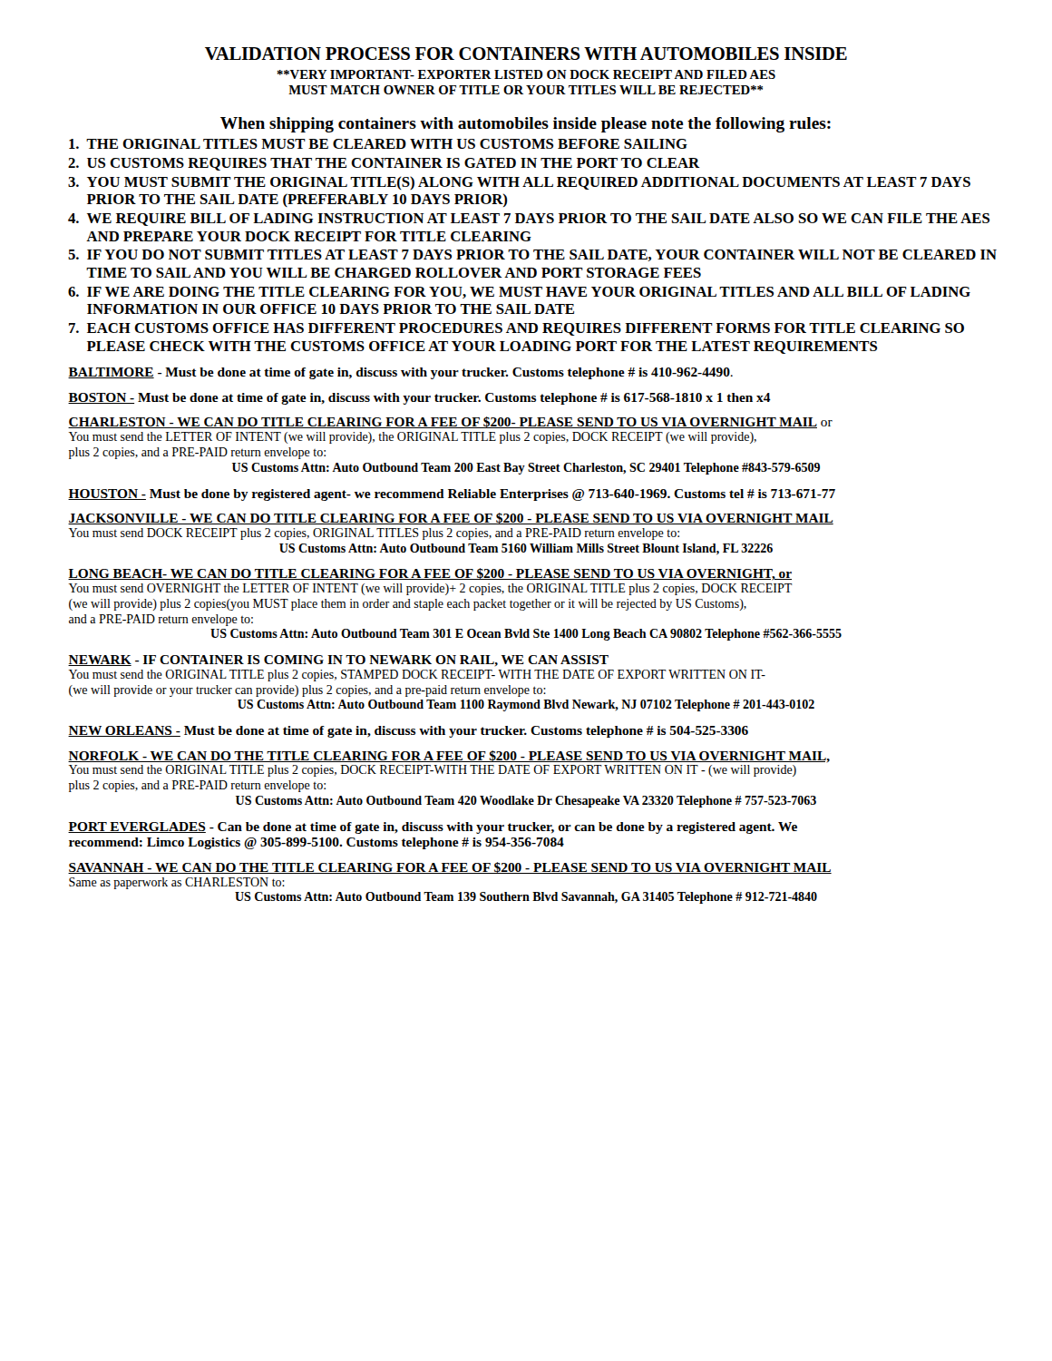VALIDATION PROCESS FOR CONTAINERS WITH AUTOMOBILES INSIDE
**VERY IMPORTANT- EXPORTER LISTED ON DOCK RECEIPT AND FILED AES
MUST MATCH OWNER OF TITLE OR YOUR TITLES WILL BE REJECTED**
When shipping containers with automobiles inside please note the following rules:
THE ORIGINAL TITLES MUST BE CLEARED WITH US CUSTOMS BEFORE SAILING
US CUSTOMS REQUIRES THAT THE CONTAINER IS GATED IN THE PORT TO CLEAR
YOU MUST SUBMIT THE ORIGINAL TITLE(S) ALONG WITH ALL REQUIRED ADDITIONAL DOCUMENTS AT LEAST 7 DAYS PRIOR TO THE SAIL DATE (PREFERABLY 10 DAYS PRIOR)
WE REQUIRE BILL OF LADING INSTRUCTION AT LEAST 7 DAYS PRIOR TO THE SAIL DATE ALSO SO WE CAN FILE THE AES AND PREPARE YOUR DOCK RECEIPT FOR TITLE CLEARING
IF YOU DO NOT SUBMIT TITLES AT LEAST 7 DAYS PRIOR TO THE SAIL DATE, YOUR CONTAINER WILL NOT BE CLEARED IN TIME TO SAIL AND YOU WILL BE CHARGED ROLLOVER AND PORT STORAGE FEES
IF WE ARE DOING THE TITLE CLEARING FOR YOU, WE MUST HAVE YOUR ORIGINAL TITLES AND ALL BILL OF LADING INFORMATION IN OUR OFFICE 10 DAYS PRIOR TO THE SAIL DATE
EACH CUSTOMS OFFICE HAS DIFFERENT PROCEDURES AND REQUIRES DIFFERENT FORMS FOR TITLE CLEARING SO PLEASE CHECK WITH THE CUSTOMS OFFICE AT YOUR LOADING PORT FOR THE LATEST REQUIREMENTS
BALTIMORE - Must be done at time of gate in, discuss with your trucker. Customs telephone # is 410-962-4490.
BOSTON - Must be done at time of gate in, discuss with your trucker. Customs telephone # is 617-568-1810 x 1 then x4
CHARLESTON - WE CAN DO TITLE CLEARING FOR A FEE OF $200- PLEASE SEND TO US VIA OVERNIGHT MAIL or
You must send the LETTER OF INTENT (we will provide), the ORIGINAL TITLE plus 2 copies, DOCK RECEIPT (we will provide),
plus 2 copies, and a PRE-PAID return envelope to:
US Customs Attn: Auto Outbound Team 200 East Bay Street Charleston, SC 29401 Telephone #843-579-6509
HOUSTON - Must be done by registered agent- we recommend Reliable Enterprises @ 713-640-1969. Customs tel # is 713-671-77
JACKSONVILLE - WE CAN DO TITLE CLEARING FOR A FEE OF $200 - PLEASE SEND TO US VIA OVERNIGHT MAIL
You must send DOCK RECEIPT plus 2 copies, ORIGINAL TITLES plus 2 copies, and a PRE-PAID return envelope to:
US Customs Attn: Auto Outbound Team 5160 William Mills Street Blount Island, FL 32226
LONG BEACH- WE CAN DO TITLE CLEARING FOR A FEE OF $200 - PLEASE SEND TO US VIA OVERNIGHT, or
You must send OVERNIGHT the LETTER OF INTENT (we will provide)+ 2 copies, the ORIGINAL TITLE plus 2 copies, DOCK RECEIPT
(we will provide) plus 2 copies(you MUST place them in order and staple each packet together or it will be rejected by US Customs),
and a PRE-PAID return envelope to:
US Customs Attn: Auto Outbound Team 301 E Ocean Bvld Ste 1400 Long Beach CA 90802 Telephone #562-366-5555
NEWARK - IF CONTAINER IS COMING IN TO NEWARK ON RAIL, WE CAN ASSIST
You must send the ORIGINAL TITLE plus 2 copies, STAMPED DOCK RECEIPT- WITH THE DATE OF EXPORT WRITTEN ON IT-
(we will provide or your trucker can provide) plus 2 copies, and a pre-paid return envelope to:
US Customs Attn: Auto Outbound Team 1100 Raymond Blvd Newark, NJ 07102 Telephone # 201-443-0102
NEW ORLEANS - Must be done at time of gate in, discuss with your trucker. Customs telephone # is 504-525-3306
NORFOLK - WE CAN DO THE TITLE CLEARING FOR A FEE OF $200 - PLEASE SEND TO US VIA OVERNIGHT MAIL,
You must send the ORIGINAL TITLE plus 2 copies, DOCK RECEIPT-WITH THE DATE OF EXPORT WRITTEN ON IT - (we will provide)
plus 2 copies, and a PRE-PAID return envelope to:
US Customs Attn: Auto Outbound Team 420 Woodlake Dr Chesapeake VA 23320 Telephone # 757-523-7063
PORT EVERGLADES - Can be done at time of gate in, discuss with your trucker, or can be done by a registered agent. We
recommend: Limco Logistics @ 305-899-5100. Customs telephone # is 954-356-7084
SAVANNAH - WE CAN DO THE TITLE CLEARING FOR A FEE OF $200 - PLEASE SEND TO US VIA OVERNIGHT MAIL
Same as paperwork as CHARLESTON to:
US Customs Attn: Auto Outbound Team 139 Southern Blvd Savannah, GA 31405 Telephone # 912-721-4840